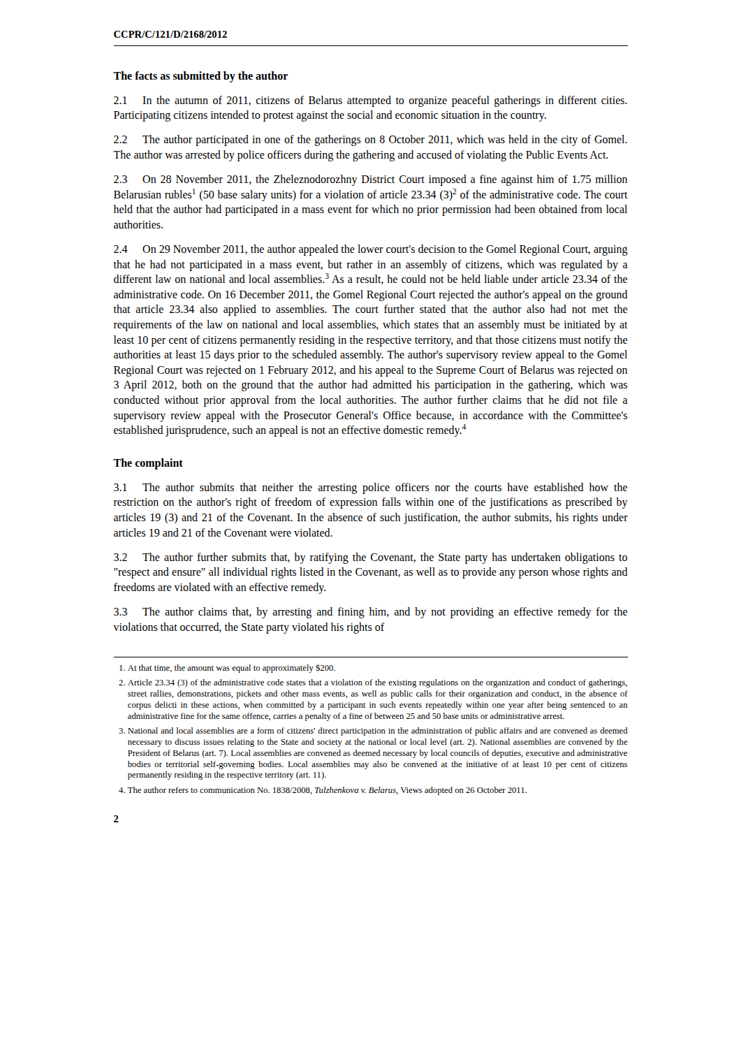CCPR/C/121/D/2168/2012
The facts as submitted by the author
2.1 In the autumn of 2011, citizens of Belarus attempted to organize peaceful gatherings in different cities. Participating citizens intended to protest against the social and economic situation in the country.
2.2 The author participated in one of the gatherings on 8 October 2011, which was held in the city of Gomel. The author was arrested by police officers during the gathering and accused of violating the Public Events Act.
2.3 On 28 November 2011, the Zheleznodorozhny District Court imposed a fine against him of 1.75 million Belarusian rubles1 (50 base salary units) for a violation of article 23.34 (3)2 of the administrative code. The court held that the author had participated in a mass event for which no prior permission had been obtained from local authorities.
2.4 On 29 November 2011, the author appealed the lower court's decision to the Gomel Regional Court, arguing that he had not participated in a mass event, but rather in an assembly of citizens, which was regulated by a different law on national and local assemblies.3 As a result, he could not be held liable under article 23.34 of the administrative code. On 16 December 2011, the Gomel Regional Court rejected the author's appeal on the ground that article 23.34 also applied to assemblies. The court further stated that the author also had not met the requirements of the law on national and local assemblies, which states that an assembly must be initiated by at least 10 per cent of citizens permanently residing in the respective territory, and that those citizens must notify the authorities at least 15 days prior to the scheduled assembly. The author's supervisory review appeal to the Gomel Regional Court was rejected on 1 February 2012, and his appeal to the Supreme Court of Belarus was rejected on 3 April 2012, both on the ground that the author had admitted his participation in the gathering, which was conducted without prior approval from the local authorities. The author further claims that he did not file a supervisory review appeal with the Prosecutor General's Office because, in accordance with the Committee's established jurisprudence, such an appeal is not an effective domestic remedy.4
The complaint
3.1 The author submits that neither the arresting police officers nor the courts have established how the restriction on the author's right of freedom of expression falls within one of the justifications as prescribed by articles 19 (3) and 21 of the Covenant. In the absence of such justification, the author submits, his rights under articles 19 and 21 of the Covenant were violated.
3.2 The author further submits that, by ratifying the Covenant, the State party has undertaken obligations to "respect and ensure" all individual rights listed in the Covenant, as well as to provide any person whose rights and freedoms are violated with an effective remedy.
3.3 The author claims that, by arresting and fining him, and by not providing an effective remedy for the violations that occurred, the State party violated his rights of
At that time, the amount was equal to approximately $200.
Article 23.34 (3) of the administrative code states that a violation of the existing regulations on the organization and conduct of gatherings, street rallies, demonstrations, pickets and other mass events, as well as public calls for their organization and conduct, in the absence of corpus delicti in these actions, when committed by a participant in such events repeatedly within one year after being sentenced to an administrative fine for the same offence, carries a penalty of a fine of between 25 and 50 base units or administrative arrest.
National and local assemblies are a form of citizens' direct participation in the administration of public affairs and are convened as deemed necessary to discuss issues relating to the State and society at the national or local level (art. 2). National assemblies are convened by the President of Belarus (art. 7). Local assemblies are convened as deemed necessary by local councils of deputies, executive and administrative bodies or territorial self-governing bodies. Local assemblies may also be convened at the initiative of at least 10 per cent of citizens permanently residing in the respective territory (art. 11).
The author refers to communication No. 1838/2008, Tulzhenkova v. Belarus, Views adopted on 26 October 2011.
2